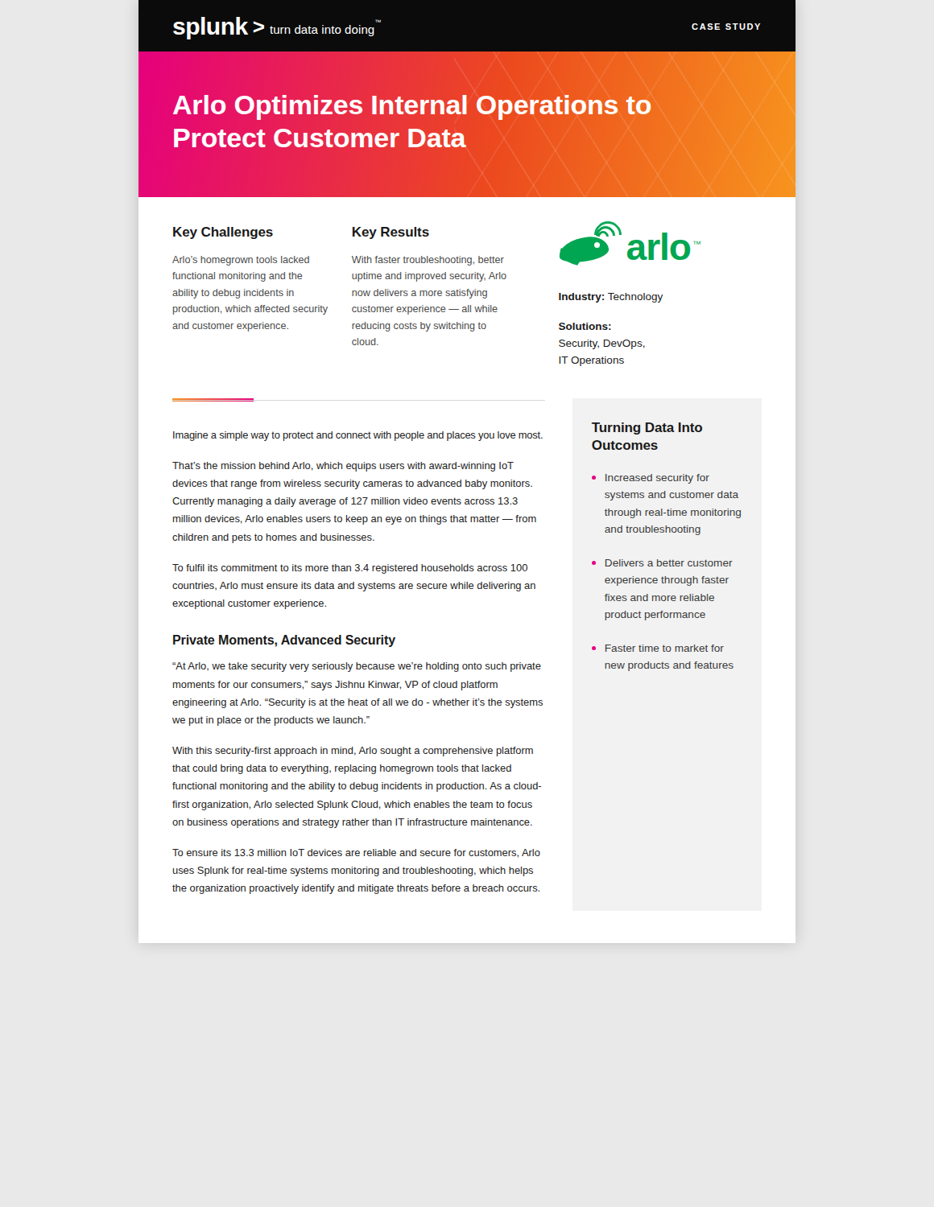splunk> turn data into doing™
Case Study
Arlo Optimizes Internal Operations to Protect Customer Data
Key Challenges
Arlo’s homegrown tools lacked functional monitoring and the ability to debug incidents in production, which affected security and customer experience.
Key Results
With faster troubleshooting, better uptime and improved security, Arlo now delivers a more satisfying customer experience — all while reducing costs by switching to cloud.
arlo™
Industry: Technology
Solutions:
Security, DevOps,
IT Operations
Imagine a simple way to protect and connect with people and places you love most.
That’s the mission behind Arlo, which equips users with award-winning IoT devices that range from wireless security cameras to advanced baby monitors. Currently managing a daily average of 127 million video events across 13.3 million devices, Arlo enables users to keep an eye on things that matter — from children and pets to homes and businesses.
To fulfil its commitment to its more than 3.4 registered households across 100 countries, Arlo must ensure its data and systems are secure while delivering an exceptional customer experience.
Private Moments, Advanced Security
“At Arlo, we take security very seriously because we’re holding onto such private moments for our consumers,” says Jishnu Kinwar, VP of cloud platform engineering at Arlo. “Security is at the heat of all we do - whether it’s the systems we put in place or the products we launch.”
With this security-first approach in mind, Arlo sought a comprehensive platform that could bring data to everything, replacing homegrown tools that lacked functional monitoring and the ability to debug incidents in production. As a cloud-first organization, Arlo selected Splunk Cloud, which enables the team to focus on business operations and strategy rather than IT infrastructure maintenance.
To ensure its 13.3 million IoT devices are reliable and secure for customers, Arlo uses Splunk for real-time systems monitoring and troubleshooting, which helps the organization proactively identify and mitigate threats before a breach occurs.
Turning Data Into Outcomes
Increased security for systems and customer data through real-time monitoring and troubleshooting
Delivers a better customer experience through faster fixes and more reliable product performance
Faster time to market for new products and features